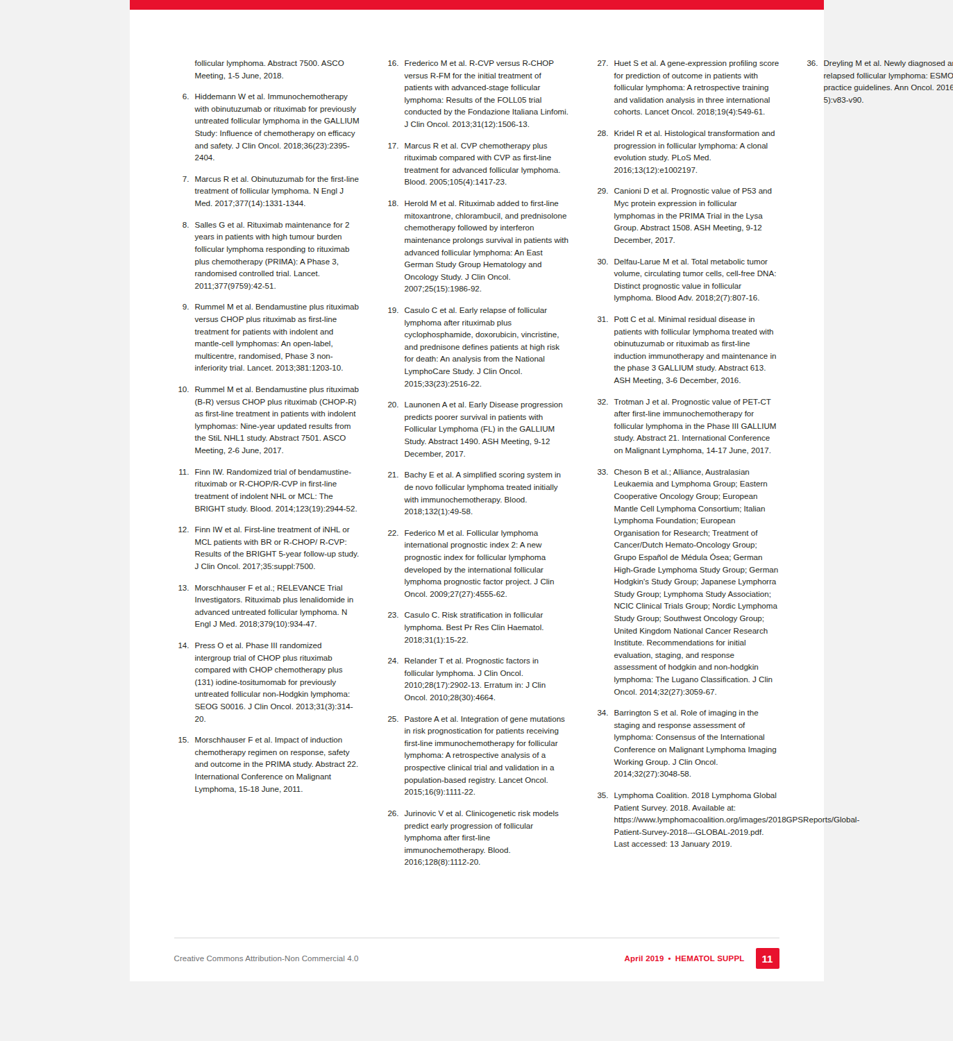follicular lymphoma. Abstract 7500. ASCO Meeting, 1-5 June, 2018.
6. Hiddemann W et al. Immunochemotherapy with obinutuzumab or rituximab for previously untreated follicular lymphoma in the GALLIUM Study: Influence of chemotherapy on efficacy and safety. J Clin Oncol. 2018;36(23):2395-2404.
7. Marcus R et al. Obinutuzumab for the first-line treatment of follicular lymphoma. N Engl J Med. 2017;377(14):1331-1344.
8. Salles G et al. Rituximab maintenance for 2 years in patients with high tumour burden follicular lymphoma responding to rituximab plus chemotherapy (PRIMA): A Phase 3, randomised controlled trial. Lancet. 2011;377(9759):42-51.
9. Rummel M et al. Bendamustine plus rituximab versus CHOP plus rituximab as first-line treatment for patients with indolent and mantle-cell lymphomas: An open-label, multicentre, randomised, Phase 3 non-inferiority trial. Lancet. 2013;381:1203-10.
10. Rummel M et al. Bendamustine plus rituximab (B-R) versus CHOP plus rituximab (CHOP-R) as first-line treatment in patients with indolent lymphomas: Nine-year updated results from the StiL NHL1 study. Abstract 7501. ASCO Meeting, 2-6 June, 2017.
11. Finn IW. Randomized trial of bendamustine-rituximab or R-CHOP/R-CVP in first-line treatment of indolent NHL or MCL: The BRIGHT study. Blood. 2014;123(19):2944-52.
12. Finn IW et al. First-line treatment of iNHL or MCL patients with BR or R-CHOP/ R-CVP: Results of the BRIGHT 5-year follow-up study. J Clin Oncol. 2017;35:suppl:7500.
13. Morschhauser F et al.; RELEVANCE Trial Investigators. Rituximab plus lenalidomide in advanced untreated follicular lymphoma. N Engl J Med. 2018;379(10):934-47.
14. Press O et al. Phase III randomized intergroup trial of CHOP plus rituximab compared with CHOP chemotherapy plus (131) iodine-tositumomab for previously untreated follicular non-Hodgkin lymphoma: SEOG S0016. J Clin Oncol. 2013;31(3):314-20.
15. Morschhauser F et al. Impact of induction chemotherapy regimen on response, safety and outcome in the PRIMA study. Abstract 22. International Conference on Malignant Lymphoma, 15-18 June, 2011.
16. Frederico M et al. R-CVP versus R-CHOP versus R-FM for the initial treatment of patients with advanced-stage follicular lymphoma: Results of the FOLL05 trial conducted by the Fondazione Italiana Linfomi. J Clin Oncol. 2013;31(12):1506-13.
17. Marcus R et al. CVP chemotherapy plus rituximab compared with CVP as first-line treatment for advanced follicular lymphoma. Blood. 2005;105(4):1417-23.
18. Herold M et al. Rituximab added to first-line mitoxantrone, chlorambucil, and prednisolone chemotherapy followed by interferon maintenance prolongs survival in patients with advanced follicular lymphoma: An East German Study Group Hematology and Oncology Study. J Clin Oncol. 2007;25(15):1986-92.
19. Casulo C et al. Early relapse of follicular lymphoma after rituximab plus cyclophosphamide, doxorubicin, vincristine, and prednisone defines patients at high risk for death: An analysis from the National LymphoCare Study. J Clin Oncol. 2015;33(23):2516-22.
20. Launonen A et al. Early Disease progression predicts poorer survival in patients with Follicular Lymphoma (FL) in the GALLIUM Study. Abstract 1490. ASH Meeting, 9-12 December, 2017.
21. Bachy E et al. A simplified scoring system in de novo follicular lymphoma treated initially with immunochemotherapy. Blood. 2018;132(1):49-58.
22. Federico M et al. Follicular lymphoma international prognostic index 2: A new prognostic index for follicular lymphoma developed by the international follicular lymphoma prognostic factor project. J Clin Oncol. 2009;27(27):4555-62.
23. Casulo C. Risk stratification in follicular lymphoma. Best Pr Res Clin Haematol. 2018;31(1):15-22.
24. Relander T et al. Prognostic factors in follicular lymphoma. J Clin Oncol. 2010;28(17):2902-13. Erratum in: J Clin Oncol. 2010;28(30):4664.
25. Pastore A et al. Integration of gene mutations in risk prognostication for patients receiving first-line immunochemotherapy for follicular lymphoma: A retrospective analysis of a prospective clinical trial and validation in a population-based registry. Lancet Oncol. 2015;16(9):1111-22.
26. Jurinovic V et al. Clinicogenetic risk models predict early progression of follicular lymphoma after first-line immunochemotherapy. Blood. 2016;128(8):1112-20.
27. Huet S et al. A gene-expression profiling score for prediction of outcome in patients with follicular lymphoma: A retrospective training and validation analysis in three international cohorts. Lancet Oncol. 2018;19(4):549-61.
28. Kridel R et al. Histological transformation and progression in follicular lymphoma: A clonal evolution study. PLoS Med. 2016;13(12):e1002197.
29. Canioni D et al. Prognostic value of P53 and Myc protein expression in follicular lymphomas in the PRIMA Trial in the Lysa Group. Abstract 1508. ASH Meeting, 9-12 December, 2017.
30. Delfau-Larue M et al. Total metabolic tumor volume, circulating tumor cells, cell-free DNA: Distinct prognostic value in follicular lymphoma. Blood Adv. 2018;2(7):807-16.
31. Pott C et al. Minimal residual disease in patients with follicular lymphoma treated with obinutuzumab or rituximab as first-line induction immunotherapy and maintenance in the phase 3 GALLIUM study. Abstract 613. ASH Meeting, 3-6 December, 2016.
32. Trotman J et al. Prognostic value of PET-CT after first-line immunochemotherapy for follicular lymphoma in the Phase III GALLIUM study. Abstract 21. International Conference on Malignant Lymphoma, 14-17 June, 2017.
33. Cheson B et al.; Alliance, Australasian Leukaemia and Lymphoma Group; Eastern Cooperative Oncology Group; European Mantle Cell Lymphoma Consortium; Italian Lymphoma Foundation; European Organisation for Research; Treatment of Cancer/Dutch Hemato-Oncology Group; Grupo Español de Médula Ósea; German High-Grade Lymphoma Study Group; German Hodgkin's Study Group; Japanese Lymphorra Study Group; Lymphoma Study Association; NCIC Clinical Trials Group; Nordic Lymphoma Study Group; Southwest Oncology Group; United Kingdom National Cancer Research Institute. Recommendations for initial evaluation, staging, and response assessment of hodgkin and non-hodgkin lymphoma: The Lugano Classification. J Clin Oncol. 2014;32(27):3059-67.
34. Barrington S et al. Role of imaging in the staging and response assessment of lymphoma: Consensus of the International Conference on Malignant Lymphoma Imaging Working Group. J Clin Oncol. 2014;32(27):3048-58.
35. Lymphoma Coalition. 2018 Lymphoma Global Patient Survey. 2018. Available at: https://www.lymphomacoalition.org/images/2018GPSReports/Global-Patient-Survey-2018---GLOBAL-2019.pdf. Last accessed: 13 January 2019.
36. Dreyling M et al. Newly diagnosed and relapsed follicular lymphoma: ESMO clinical practice guidelines. Ann Oncol. 2016;27(suppl 5):v83-v90.
Creative Commons Attribution-Non Commercial 4.0
April 2019•HEMATOL SUPPL
11